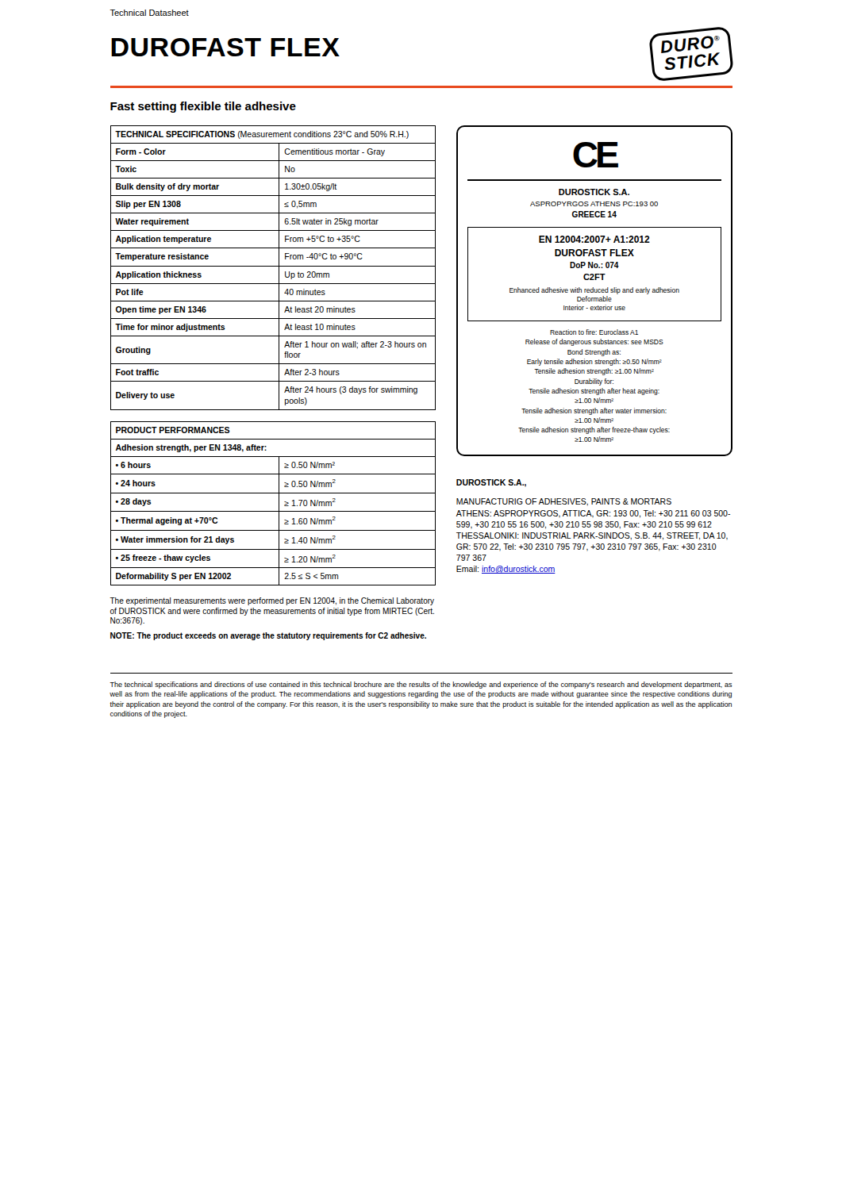Technical Datasheet
DUROFAST FLEX
DURO® STICK
Fast setting flexible tile adhesive
| TECHNICAL SPECIFICATIONS (Measurement conditions 23°C and 50% R.H.) |
| --- |
| Form - Color | Cementitious mortar - Gray |
| Toxic | No |
| Bulk density of dry mortar | 1.30±0.05kg/lt |
| Slip per EN 1308 | ≤ 0,5mm |
| Water requirement | 6.5lt water in 25kg mortar |
| Application temperature | From +5°C to +35°C |
| Temperature resistance | From -40°C to +90°C |
| Application thickness | Up to 20mm |
| Pot life | 40 minutes |
| Open time per EN 1346 | At least 20 minutes |
| Time for minor adjustments | At least 10 minutes |
| Grouting | After 1 hour on wall; after 2-3 hours on floor |
| Foot traffic | After 2-3 hours |
| Delivery to use | After 24 hours (3 days for swimming pools) |
| PRODUCT PERFORMANCES |
| --- |
| Adhesion strength, per EN 1348, after: |
| • 6 hours | ≥ 0.50 N/mm² |
| • 24 hours | ≥ 0.50 N/mm 2 |
| • 28 days | ≥ 1.70 N/mm 2 |
| • Thermal ageing at +70°C | ≥ 1.60 N/mm 2 |
| • Water immersion for 21 days | ≥ 1.40 N/mm 2 |
| • 25 freeze - thaw cycles | ≥ 1.20 N/mm 2 |
| Deformability S per EN 12002 | 2.5 ≤ S < 5mm |
The experimental measurements were performed per EN 12004, in the Chemical Laboratory of DUROSTICK and were confirmed by the measurements of initial type from MIRTEC (Cert. No:3676).
NOTE: The product exceeds on average the statutory requirements for C2 adhesive.
CE
DUROSTICK S.A.
ASPROPYRGOS ATHENS PC:193 00
GREECE 14
EN 12004:2007+ A1:2012
DUROFAST FLEX
DoP No.: 074
C2FT
Enhanced adhesive with reduced slip and early adhesion
Deformable
Interior - exterior use
Reaction to fire: Euroclass A1 Release of dangerous substances: see MSDS Bond Strength as: Early tensile adhesion strength: ≥0.50 N/mm² Tensile adhesion strength: ≥1.00 N/mm² Durability for: Tensile adhesion strength after heat ageing: ≥1.00 N/mm² Tensile adhesion strength after water immersion: ≥1.00 N/mm² Tensile adhesion strength after freeze-thaw cycles: ≥1.00 N/mm²
DUROSTICK S.A.,
MANUFACTURIG OF ADHESIVES, PAINTS & MORTARS
ATHENS: ASPROPYRGOS, ATTICA, GR: 193 00, Tel: +30 211 60 03 500-599, +30 210 55 16 500, +30 210 55 98 350, Fax: +30 210 55 99 612
THESSALONIKI: INDUSTRIAL PARK-SINDOS, S.B. 44, STREET, DA 10, GR: 570 22, Tel: +30 2310 795 797, +30 2310 797 365, Fax: +30 2310 797 367
Email: info@durostick.com
The technical specifications and directions of use contained in this technical brochure are the results of the knowledge and experience of the company's research and development department, as well as from the real-life applications of the product. The recommendations and suggestions regarding the use of the products are made without guarantee since the respective conditions during their application are beyond the control of the company. For this reason, it is the user's responsibility to make sure that the product is suitable for the intended application as well as the application conditions of the project.